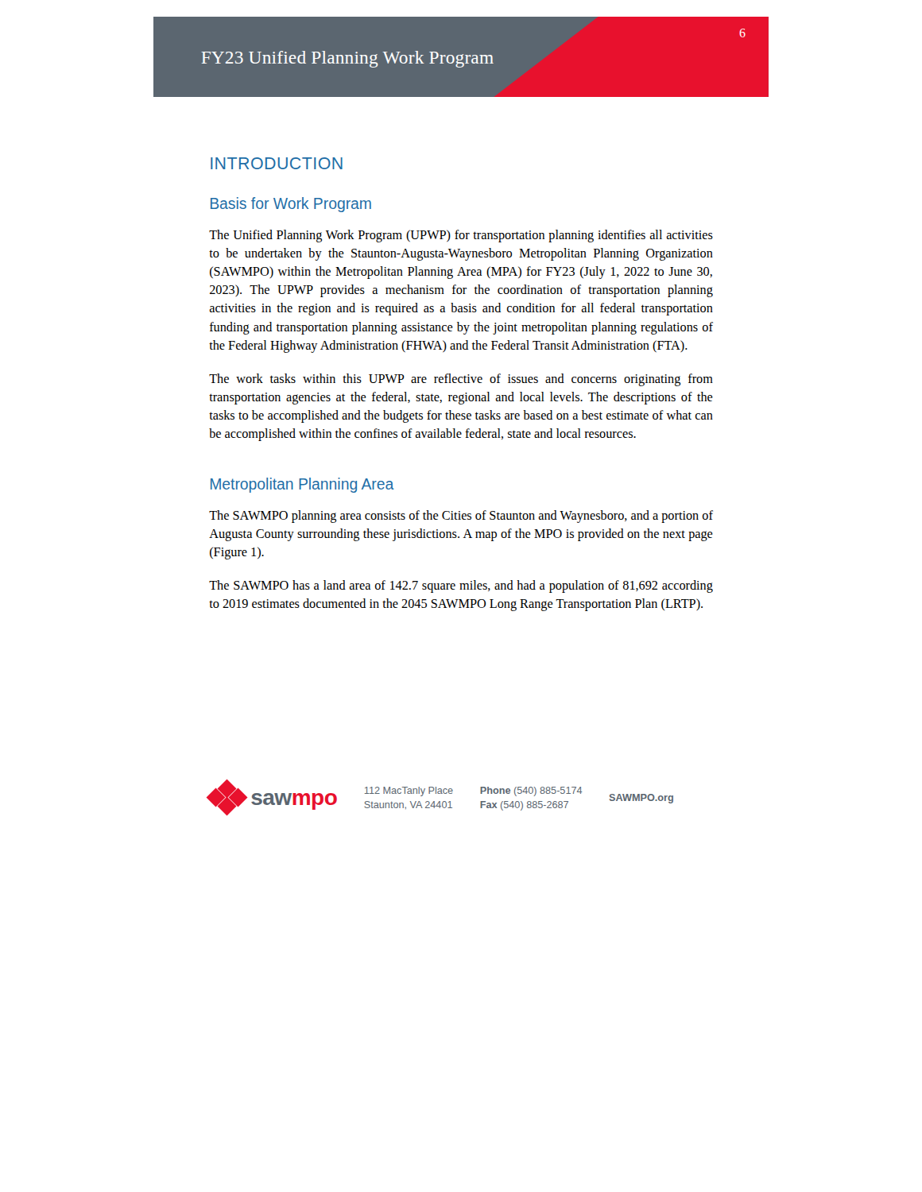6
FY23 Unified Planning Work Program
INTRODUCTION
Basis for Work Program
The Unified Planning Work Program (UPWP) for transportation planning identifies all activities to be undertaken by the Staunton-Augusta-Waynesboro Metropolitan Planning Organization (SAWMPO) within the Metropolitan Planning Area (MPA) for FY23 (July 1, 2022 to June 30, 2023). The UPWP provides a mechanism for the coordination of transportation planning activities in the region and is required as a basis and condition for all federal transportation funding and transportation planning assistance by the joint metropolitan planning regulations of the Federal Highway Administration (FHWA) and the Federal Transit Administration (FTA).
The work tasks within this UPWP are reflective of issues and concerns originating from transportation agencies at the federal, state, regional and local levels. The descriptions of the tasks to be accomplished and the budgets for these tasks are based on a best estimate of what can be accomplished within the confines of available federal, state and local resources.
Metropolitan Planning Area
The SAWMPO planning area consists of the Cities of Staunton and Waynesboro, and a portion of Augusta County surrounding these jurisdictions. A map of the MPO is provided on the next page (Figure 1).
The SAWMPO has a land area of 142.7 square miles, and had a population of 81,692 according to 2019 estimates documented in the 2045 SAWMPO Long Range Transportation Plan (LRTP).
saw mpo
112 MacTanly Place
Staunton, VA 24401
Phone (540) 885-5174
Fax (540) 885-2687
SAWMPO.org